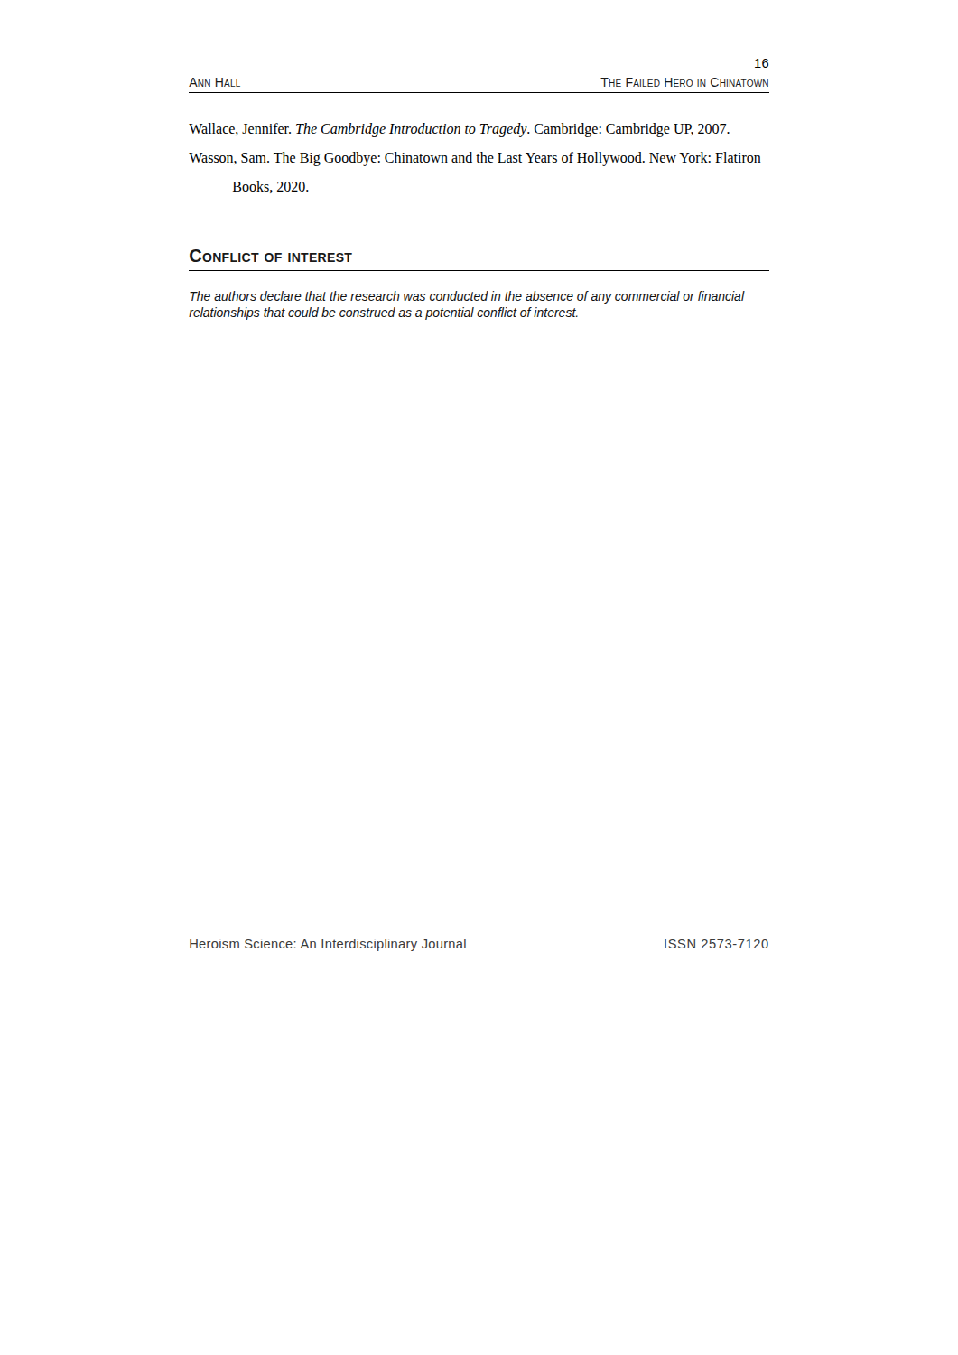16 Ann Hall The Failed Hero in Chinatown
Wallace, Jennifer. The Cambridge Introduction to Tragedy. Cambridge: Cambridge UP, 2007.
Wasson, Sam. The Big Goodbye: Chinatown and the Last Years of Hollywood. New York: Flatiron Books, 2020.
Conflict of interest
The authors declare that the research was conducted in the absence of any commercial or financial relationships that could be construed as a potential conflict of interest.
Heroism Science: An Interdisciplinary Journal ISSN 2573-7120